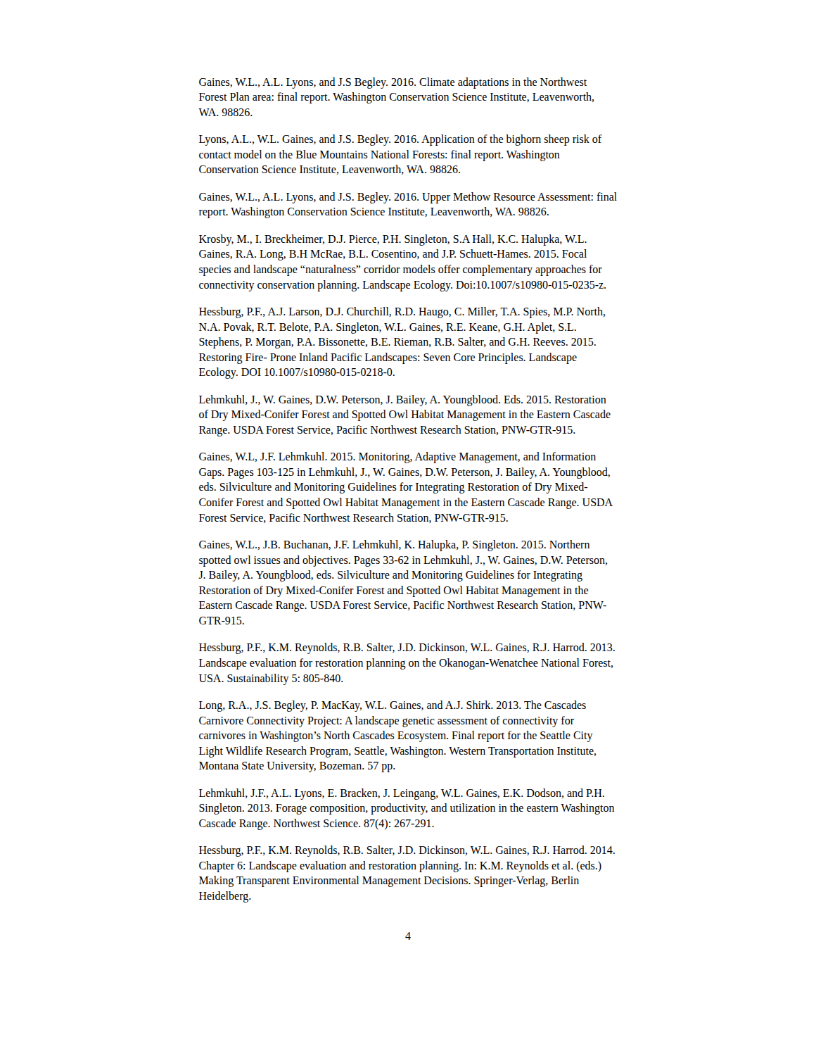Gaines, W.L., A.L. Lyons, and J.S Begley. 2016. Climate adaptations in the Northwest Forest Plan area: final report. Washington Conservation Science Institute, Leavenworth, WA. 98826.
Lyons, A.L., W.L. Gaines, and J.S. Begley. 2016. Application of the bighorn sheep risk of contact model on the Blue Mountains National Forests: final report. Washington Conservation Science Institute, Leavenworth, WA. 98826.
Gaines, W.L., A.L. Lyons, and J.S. Begley. 2016. Upper Methow Resource Assessment: final report. Washington Conservation Science Institute, Leavenworth, WA. 98826.
Krosby, M., I. Breckheimer, D.J. Pierce, P.H. Singleton, S.A Hall, K.C. Halupka, W.L. Gaines, R.A. Long, B.H McRae, B.L. Cosentino, and J.P. Schuett-Hames. 2015. Focal species and landscape “naturalness” corridor models offer complementary approaches for connectivity conservation planning. Landscape Ecology. Doi:10.1007/s10980-015-0235-z.
Hessburg, P.F., A.J. Larson, D.J. Churchill, R.D. Haugo, C. Miller, T.A. Spies, M.P. North, N.A. Povak, R.T. Belote, P.A. Singleton, W.L. Gaines, R.E. Keane, G.H. Aplet, S.L. Stephens, P. Morgan, P.A. Bissonette, B.E. Rieman, R.B. Salter, and G.H. Reeves. 2015. Restoring Fire- Prone Inland Pacific Landscapes: Seven Core Principles. Landscape Ecology. DOI 10.1007/s10980-015-0218-0.
Lehmkuhl, J., W. Gaines, D.W. Peterson, J. Bailey, A. Youngblood. Eds. 2015. Restoration of Dry Mixed-Conifer Forest and Spotted Owl Habitat Management in the Eastern Cascade Range. USDA Forest Service, Pacific Northwest Research Station, PNW-GTR-915.
Gaines, W.L, J.F. Lehmkuhl. 2015. Monitoring, Adaptive Management, and Information Gaps. Pages 103-125 in Lehmkuhl, J., W. Gaines, D.W. Peterson, J. Bailey, A. Youngblood, eds. Silviculture and Monitoring Guidelines for Integrating Restoration of Dry Mixed-Conifer Forest and Spotted Owl Habitat Management in the Eastern Cascade Range. USDA Forest Service, Pacific Northwest Research Station, PNW-GTR-915.
Gaines, W.L., J.B. Buchanan, J.F. Lehmkuhl, K. Halupka, P. Singleton. 2015. Northern spotted owl issues and objectives. Pages 33-62 in Lehmkuhl, J., W. Gaines, D.W. Peterson, J. Bailey, A. Youngblood, eds. Silviculture and Monitoring Guidelines for Integrating Restoration of Dry Mixed-Conifer Forest and Spotted Owl Habitat Management in the Eastern Cascade Range. USDA Forest Service, Pacific Northwest Research Station, PNW-GTR-915.
Hessburg, P.F., K.M. Reynolds, R.B. Salter, J.D. Dickinson, W.L. Gaines, R.J. Harrod. 2013. Landscape evaluation for restoration planning on the Okanogan-Wenatchee National Forest, USA. Sustainability 5: 805-840.
Long, R.A., J.S. Begley, P. MacKay, W.L. Gaines, and A.J. Shirk. 2013. The Cascades Carnivore Connectivity Project: A landscape genetic assessment of connectivity for carnivores in Washington’s North Cascades Ecosystem. Final report for the Seattle City Light Wildlife Research Program, Seattle, Washington. Western Transportation Institute, Montana State University, Bozeman. 57 pp.
Lehmkuhl, J.F., A.L. Lyons, E. Bracken, J. Leingang, W.L. Gaines, E.K. Dodson, and P.H. Singleton. 2013. Forage composition, productivity, and utilization in the eastern Washington Cascade Range. Northwest Science. 87(4): 267-291.
Hessburg, P.F., K.M. Reynolds, R.B. Salter, J.D. Dickinson, W.L. Gaines, R.J. Harrod. 2014. Chapter 6: Landscape evaluation and restoration planning. In: K.M. Reynolds et al. (eds.) Making Transparent Environmental Management Decisions. Springer-Verlag, Berlin Heidelberg.
4